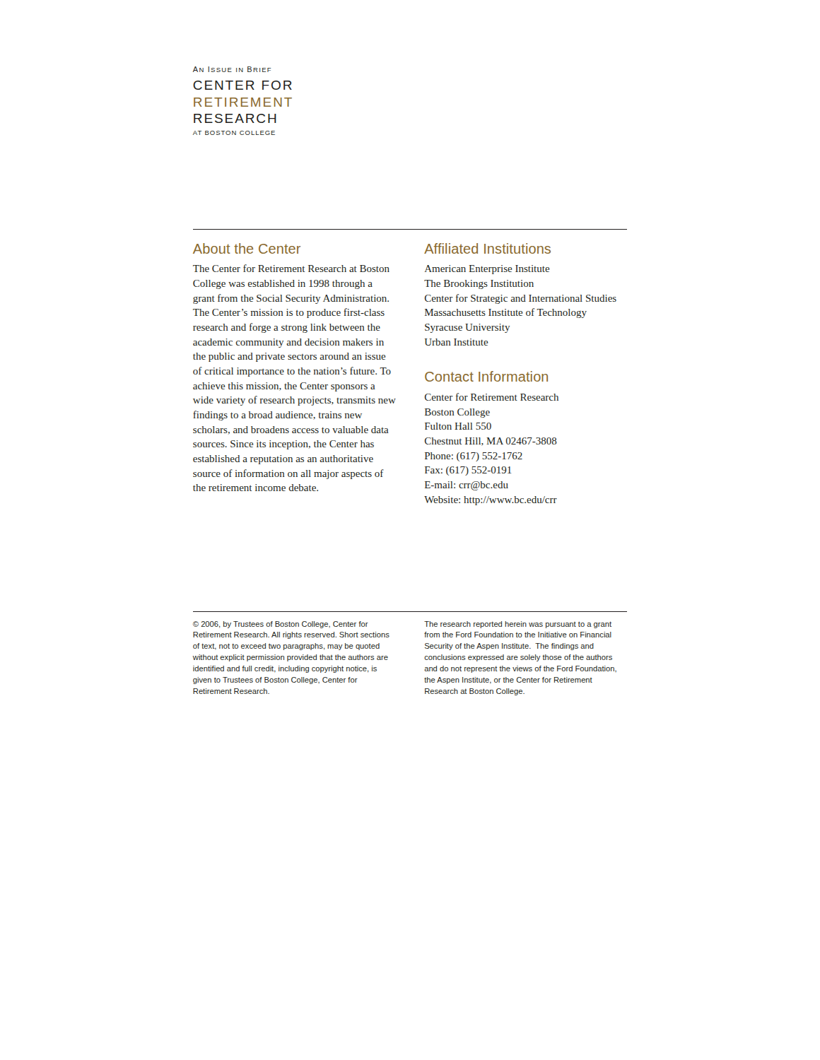AN ISSUE IN BRIEF
CENTER FOR
RETIREMENT
RESEARCH
at Boston College
About the Center
The Center for Retirement Research at Boston College was established in 1998 through a grant from the Social Security Administration. The Center’s mission is to produce first-class research and forge a strong link between the academic community and decision makers in the public and private sectors around an issue of critical importance to the nation’s future. To achieve this mission, the Center sponsors a wide variety of research projects, transmits new findings to a broad audience, trains new scholars, and broadens access to valuable data sources. Since its inception, the Center has established a reputation as an authoritative source of information on all major aspects of the retirement income debate.
Affiliated Institutions
American Enterprise Institute
The Brookings Institution
Center for Strategic and International Studies
Massachusetts Institute of Technology
Syracuse University
Urban Institute
Contact Information
Center for Retirement Research
Boston College
Fulton Hall 550
Chestnut Hill, MA 02467-3808
Phone: (617) 552-1762
Fax: (617) 552-0191
E-mail: crr@bc.edu
Website: http://www.bc.edu/crr
© 2006, by Trustees of Boston College, Center for Retirement Research. All rights reserved. Short sections of text, not to exceed two paragraphs, may be quoted without explicit permission provided that the authors are identified and full credit, including copyright notice, is given to Trustees of Boston College, Center for Retirement Research.
The research reported herein was pursuant to a grant from the Ford Foundation to the Initiative on Financial Security of the Aspen Institute. The findings and conclusions expressed are solely those of the authors and do not represent the views of the Ford Foundation, the Aspen Institute, or the Center for Retirement Research at Boston College.